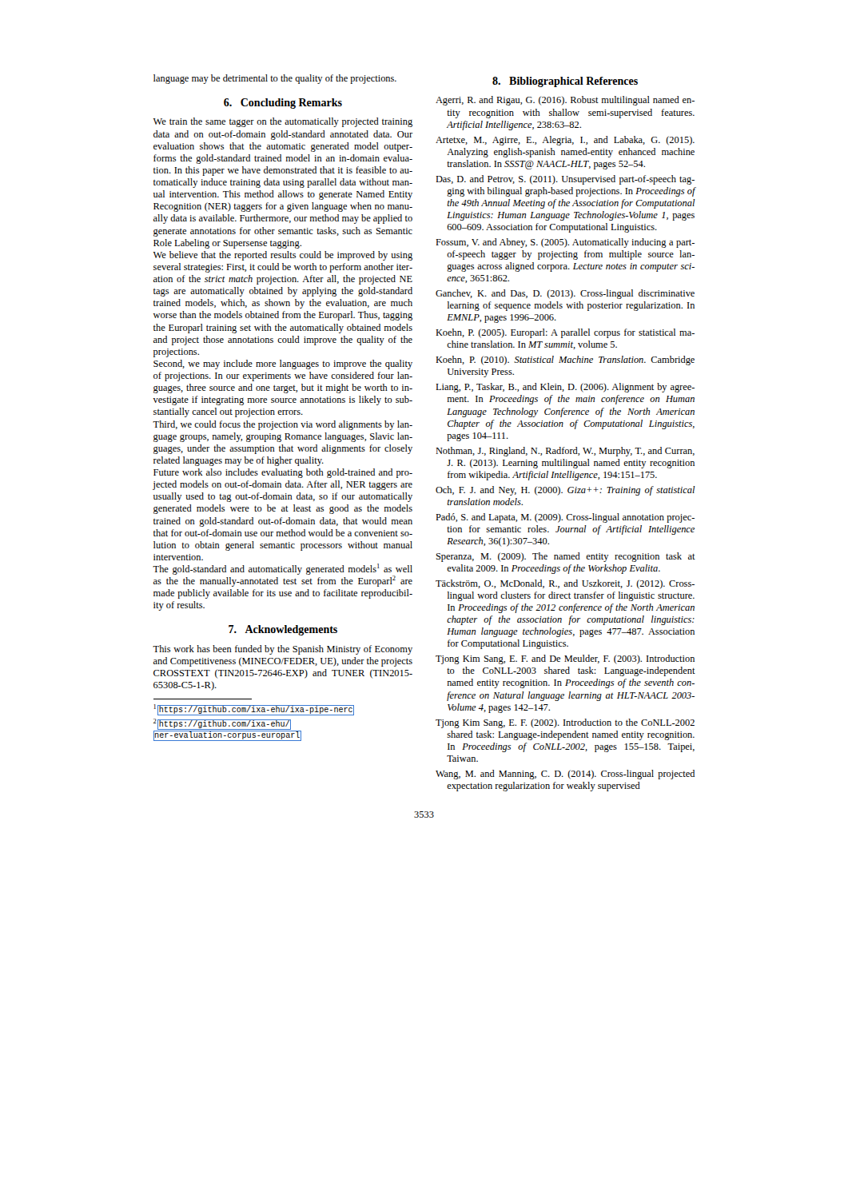language may be detrimental to the quality of the projections.
6. Concluding Remarks
We train the same tagger on the automatically projected training data and on out-of-domain gold-standard annotated data. Our evaluation shows that the automatic generated model outperforms the gold-standard trained model in an in-domain evaluation. In this paper we have demonstrated that it is feasible to automatically induce training data using parallel data without manual intervention. This method allows to generate Named Entity Recognition (NER) taggers for a given language when no manually data is available. Furthermore, our method may be applied to generate annotations for other semantic tasks, such as Semantic Role Labeling or Supersense tagging.
We believe that the reported results could be improved by using several strategies: First, it could be worth to perform another iteration of the strict match projection. After all, the projected NE tags are automatically obtained by applying the gold-standard trained models, which, as shown by the evaluation, are much worse than the models obtained from the Europarl. Thus, tagging the Europarl training set with the automatically obtained models and project those annotations could improve the quality of the projections.
Second, we may include more languages to improve the quality of projections. In our experiments we have considered four languages, three source and one target, but it might be worth to investigate if integrating more source annotations is likely to substantially cancel out projection errors.
Third, we could focus the projection via word alignments by language groups, namely, grouping Romance languages, Slavic languages, under the assumption that word alignments for closely related languages may be of higher quality.
Future work also includes evaluating both gold-trained and projected models on out-of-domain data. After all, NER taggers are usually used to tag out-of-domain data, so if our automatically generated models were to be at least as good as the models trained on gold-standard out-of-domain data, that would mean that for out-of-domain use our method would be a convenient solution to obtain general semantic processors without manual intervention.
The gold-standard and automatically generated models1 as well as the the manually-annotated test set from the Europarl2 are made publicly available for its use and to facilitate reproducibility of results.
7. Acknowledgements
This work has been funded by the Spanish Ministry of Economy and Competitiveness (MINECO/FEDER, UE), under the projects CROSSTEXT (TIN2015-72646-EXP) and TUNER (TIN2015-65308-C5-1-R).
1https://github.com/ixa-ehu/ixa-pipe-nerc
2https://github.com/ixa-ehu/
ner-evaluation-corpus-europarl
8. Bibliographical References
Agerri, R. and Rigau, G. (2016). Robust multilingual named entity recognition with shallow semi-supervised features. Artificial Intelligence, 238:63–82.
Artetxe, M., Agirre, E., Alegria, I., and Labaka, G. (2015). Analyzing english-spanish named-entity enhanced machine translation. In SSST@ NAACL-HLT, pages 52–54.
Das, D. and Petrov, S. (2011). Unsupervised part-of-speech tagging with bilingual graph-based projections. In Proceedings of the 49th Annual Meeting of the Association for Computational Linguistics: Human Language Technologies-Volume 1, pages 600–609. Association for Computational Linguistics.
Fossum, V. and Abney, S. (2005). Automatically inducing a part-of-speech tagger by projecting from multiple source languages across aligned corpora. Lecture notes in computer science, 3651:862.
Ganchev, K. and Das, D. (2013). Cross-lingual discriminative learning of sequence models with posterior regularization. In EMNLP, pages 1996–2006.
Koehn, P. (2005). Europarl: A parallel corpus for statistical machine translation. In MT summit, volume 5.
Koehn, P. (2010). Statistical Machine Translation. Cambridge University Press.
Liang, P., Taskar, B., and Klein, D. (2006). Alignment by agreement. In Proceedings of the main conference on Human Language Technology Conference of the North American Chapter of the Association of Computational Linguistics, pages 104–111.
Nothman, J., Ringland, N., Radford, W., Murphy, T., and Curran, J. R. (2013). Learning multilingual named entity recognition from wikipedia. Artificial Intelligence, 194:151–175.
Och, F. J. and Ney, H. (2000). Giza++: Training of statistical translation models.
Padó, S. and Lapata, M. (2009). Cross-lingual annotation projection for semantic roles. Journal of Artificial Intelligence Research, 36(1):307–340.
Speranza, M. (2009). The named entity recognition task at evalita 2009. In Proceedings of the Workshop Evalita.
Täckström, O., McDonald, R., and Uszkoreit, J. (2012). Cross-lingual word clusters for direct transfer of linguistic structure. In Proceedings of the 2012 conference of the North American chapter of the association for computational linguistics: Human language technologies, pages 477–487. Association for Computational Linguistics.
Tjong Kim Sang, E. F. and De Meulder, F. (2003). Introduction to the CoNLL-2003 shared task: Language-independent named entity recognition. In Proceedings of the seventh conference on Natural language learning at HLT-NAACL 2003-Volume 4, pages 142–147.
Tjong Kim Sang, E. F. (2002). Introduction to the CoNLL-2002 shared task: Language-independent named entity recognition. In Proceedings of CoNLL-2002, pages 155–158. Taipei, Taiwan.
Wang, M. and Manning, C. D. (2014). Cross-lingual projected expectation regularization for weakly supervised
3533